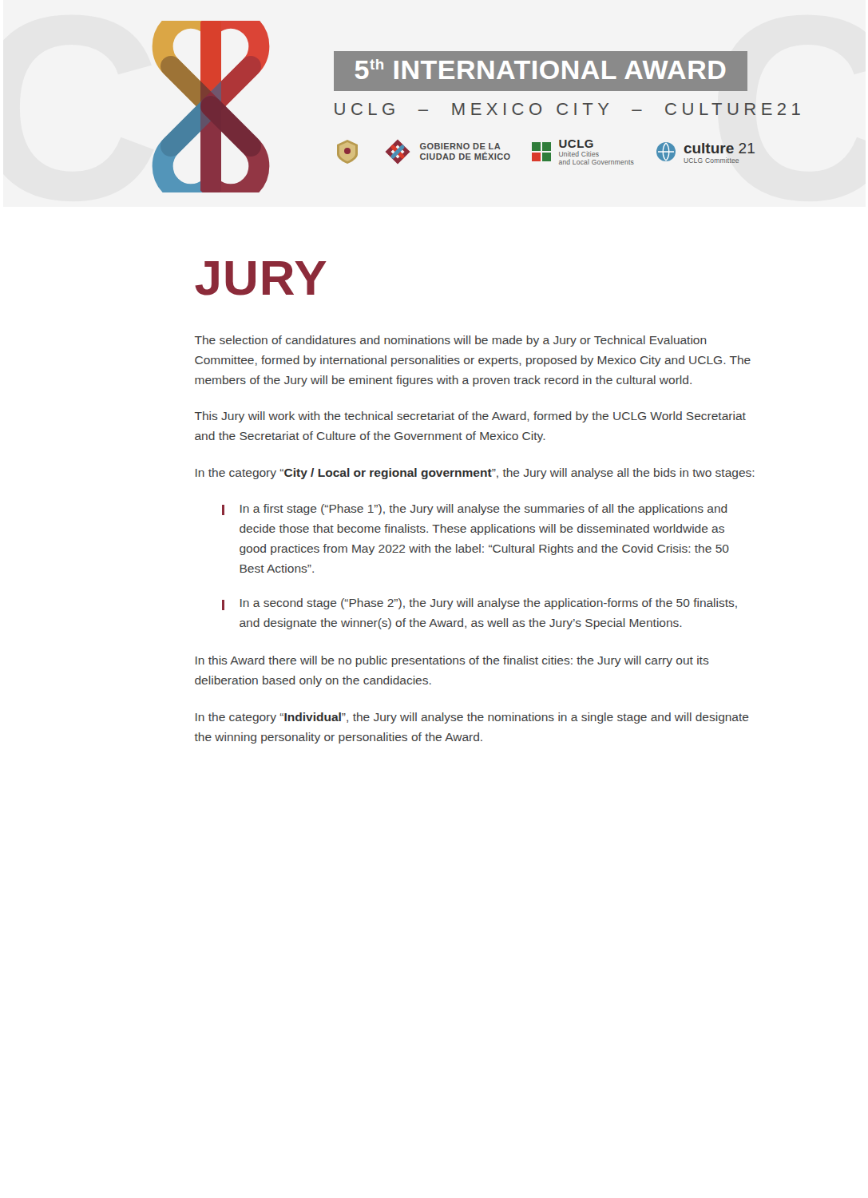C
C
5th INTERNATIONAL AWARD
UCLG – MEXICO CITY – CULTURE21
GOBIERNO DE LA CIUDAD DE MÉXICO
UCLG United Cities
and Local Governments
culture 21 UCLG Committee
JURY
The selection of candidatures and nominations will be made by a Jury or Technical Evaluation Committee, formed by international personalities or experts, proposed by Mexico City and UCLG. The members of the Jury will be eminent figures with a proven track record in the cultural world.
This Jury will work with the technical secretariat of the Award, formed by the UCLG World Secretariat and the Secretariat of Culture of the Government of Mexico City.
In the category “City / Local or regional government”, the Jury will analyse all the bids in two stages:
In a first stage (“Phase 1”), the Jury will analyse the summaries of all the applications and decide those that become finalists. These applications will be disseminated worldwide as good practices from May 2022 with the label: “Cultural Rights and the Covid Crisis: the 50 Best Actions”.
In a second stage (“Phase 2”), the Jury will analyse the application-forms of the 50 finalists, and designate the winner(s) of the Award, as well as the Jury’s Special Mentions.
In this Award there will be no public presentations of the finalist cities: the Jury will carry out its deliberation based only on the candidacies.
In the category “Individual”, the Jury will analyse the nominations in a single stage and will designate the winning personality or personalities of the Award.